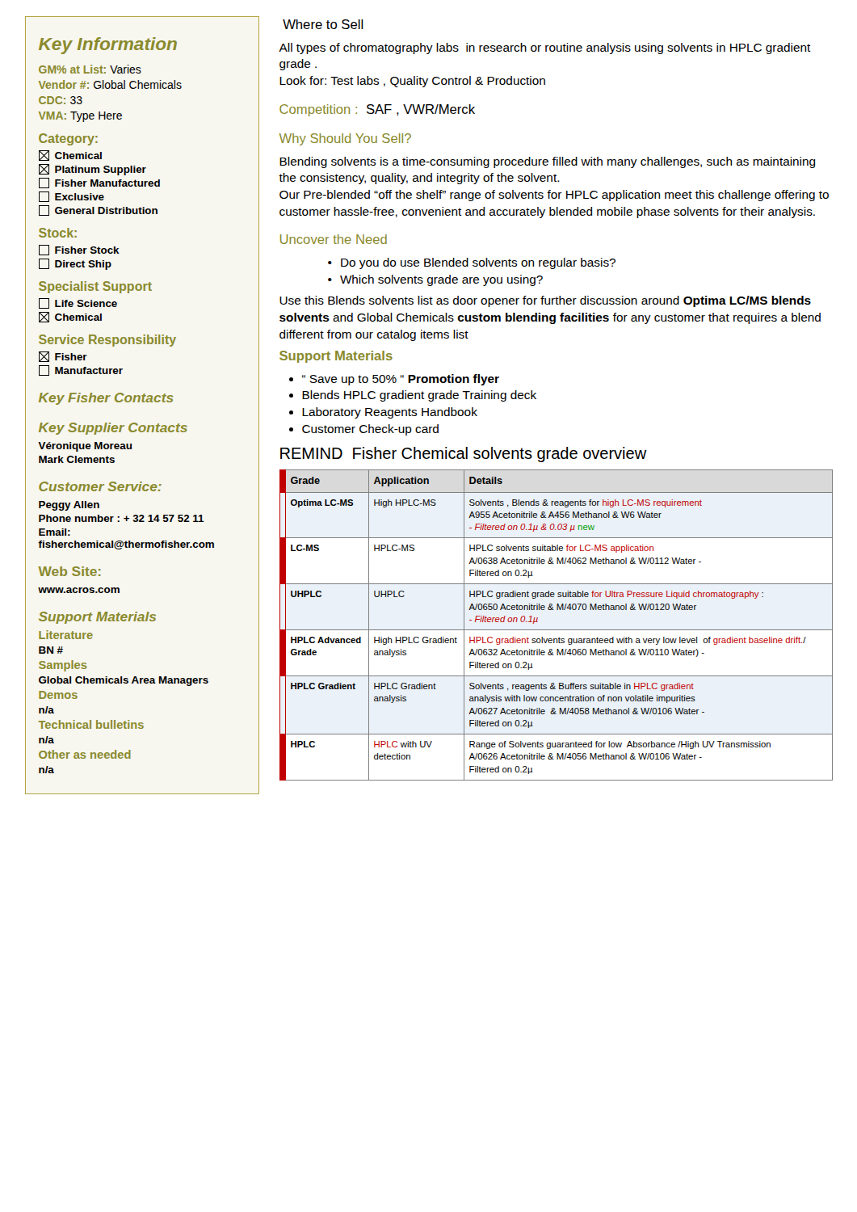Key Information
GM% at List: Varies
Vendor #: Global Chemicals
CDC: 33
VMA: Type Here
Category:
Chemical
Platinum Supplier
Fisher Manufactured
Exclusive
General Distribution
Stock:
Fisher Stock
Direct Ship
Specialist Support
Life Science
Chemical
Service Responsibility
Fisher
Manufacturer
Key Fisher Contacts
Key Supplier Contacts
Véronique Moreau
Mark Clements
Customer Service:
Peggy Allen
Phone number : + 32 14 57 52 11
Email:
fisherchemical@thermofisher.com
Web Site:
www.acros.com
Support Materials
Literature
BN #
Samples
Global Chemicals Area Managers
Demos
n/a
Technical bulletins
n/a
Other as needed
n/a
Where to Sell
All types of chromatography labs in research or routine analysis using solvents in HPLC gradient grade .
Look for: Test labs , Quality Control & Production
Competition : SAF , VWR/Merck
Why Should You Sell?
Blending solvents is a time-consuming procedure filled with many challenges, such as maintaining the consistency, quality, and integrity of the solvent.
Our Pre-blended “off the shelf” range of solvents for HPLC application meet this challenge offering to customer hassle-free, convenient and accurately blended mobile phase solvents for their analysis.
Uncover the Need
Do you do use Blended solvents on regular basis?
Which solvents grade are you using?
Use this Blends solvents list as door opener for further discussion around Optima LC/MS blends solvents and Global Chemicals custom blending facilities for any customer that requires a blend different from our catalog items list
Support Materials
“ Save up to 50% “ Promotion flyer
Blends HPLC gradient grade Training deck
Laboratory Reagents Handbook
Customer Check-up card
REMIND Fisher Chemical solvents grade overview
| | Grade | Application | Details |
| --- | --- | --- | --- |
| | Optima LC-MS | High HPLC-MS | Solvents , Blends & reagents for high LC-MS requirement A955 Acetonitrile & A456 Methanol & W6 Water - Filtered on 0.1µ & 0.03 µ new |
| | LC-MS | HPLC-MS | HPLC solvents suitable for LC-MS application A/0638 Acetonitrile & M/4062 Methanol & W/0112 Water - Filtered on 0.2µ |
| | UHPLC | UHPLC | HPLC gradient grade suitable for Ultra Pressure Liquid chromatography : A/0650 Acetonitrile & M/4070 Methanol & W/0120 Water - Filtered on 0.1µ |
| | HPLC Advanced Grade | High HPLC Gradient analysis | HPLC gradient solvents guaranteed with a very low level of gradient baseline drift. / A/0632 Acetonitrile & M/4060 Methanol & W/0110 Water) - Filtered on 0.2µ |
| | HPLC Gradient | HPLC Gradient analysis | Solvents , reagents & Buffers suitable in HPLC gradient analysis with low concentration of non volatile impurities A/0627 Acetonitrile & M/4058 Methanol & W/0106 Water - Filtered on 0.2µ |
| | HPLC | HPLC with UV detection | Range of Solvents guaranteed for low Absorbance /High UV Transmission A/0626 Acetonitrile & M/4056 Methanol & W/0106 Water - Filtered on 0.2µ |